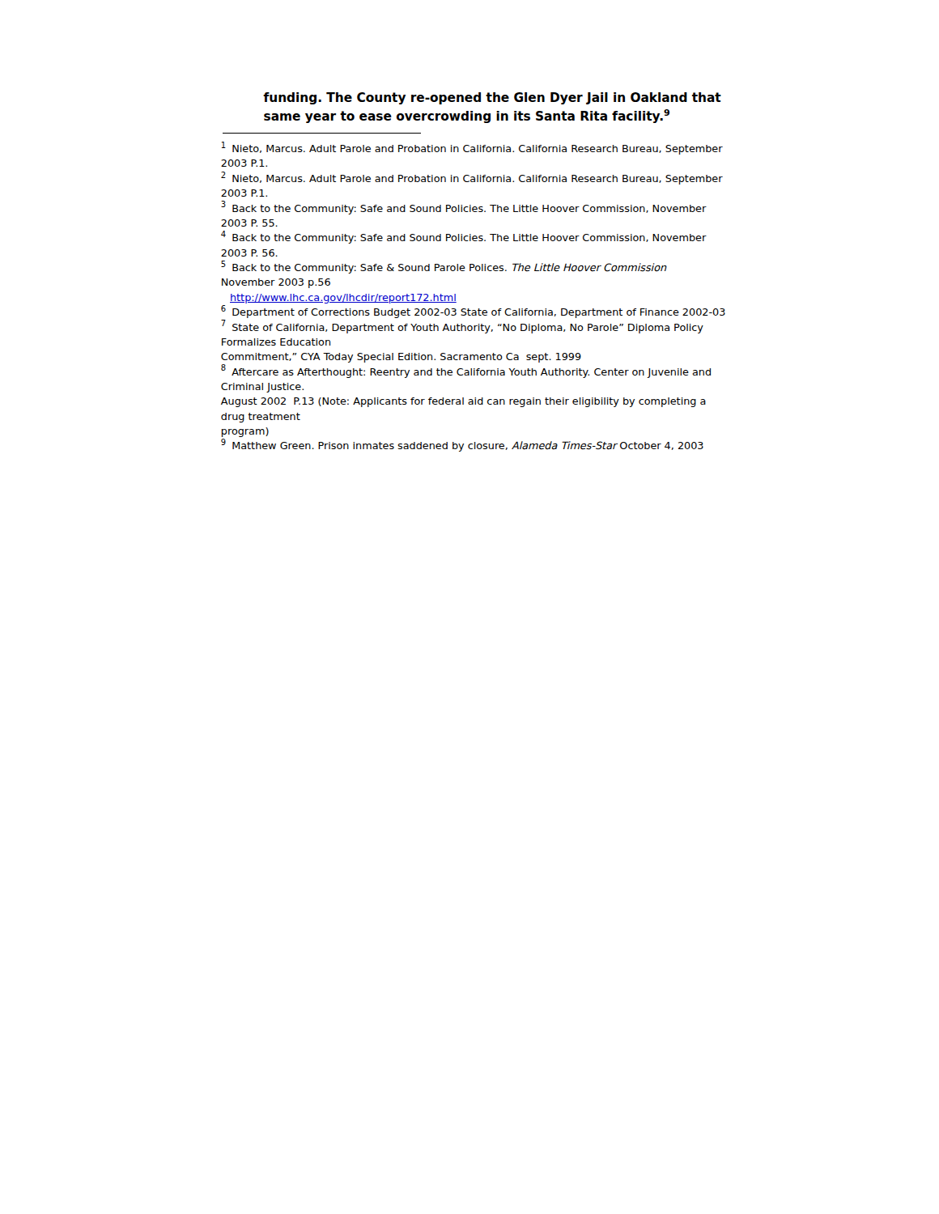funding. The County re-opened the Glen Dyer Jail in Oakland that same year to ease overcrowding in its Santa Rita facility.9
1 Nieto, Marcus. Adult Parole and Probation in California. California Research Bureau, September 2003 P.1.
2 Nieto, Marcus. Adult Parole and Probation in California. California Research Bureau, September 2003 P.1.
3 Back to the Community: Safe and Sound Policies. The Little Hoover Commission, November 2003 P. 55.
4 Back to the Community: Safe and Sound Policies. The Little Hoover Commission, November 2003 P. 56.
5 Back to the Community: Safe & Sound Parole Polices. The Little Hoover Commission November 2003 p.56
http://www.lhc.ca.gov/lhcdir/report172.html
6 Department of Corrections Budget 2002-03 State of California, Department of Finance 2002-03
7 State of California, Department of Youth Authority, “No Diploma, No Parole” Diploma Policy Formalizes Education
Commitment,” CYA Today Special Edition. Sacramento Ca sept. 1999
8 Aftercare as Afterthought: Reentry and the California Youth Authority. Center on Juvenile and Criminal Justice.
August 2002 P.13 (Note: Applicants for federal aid can regain their eligibility by completing a drug treatment
program)
9 Matthew Green. Prison inmates saddened by closure, Alameda Times-Star October 4, 2003